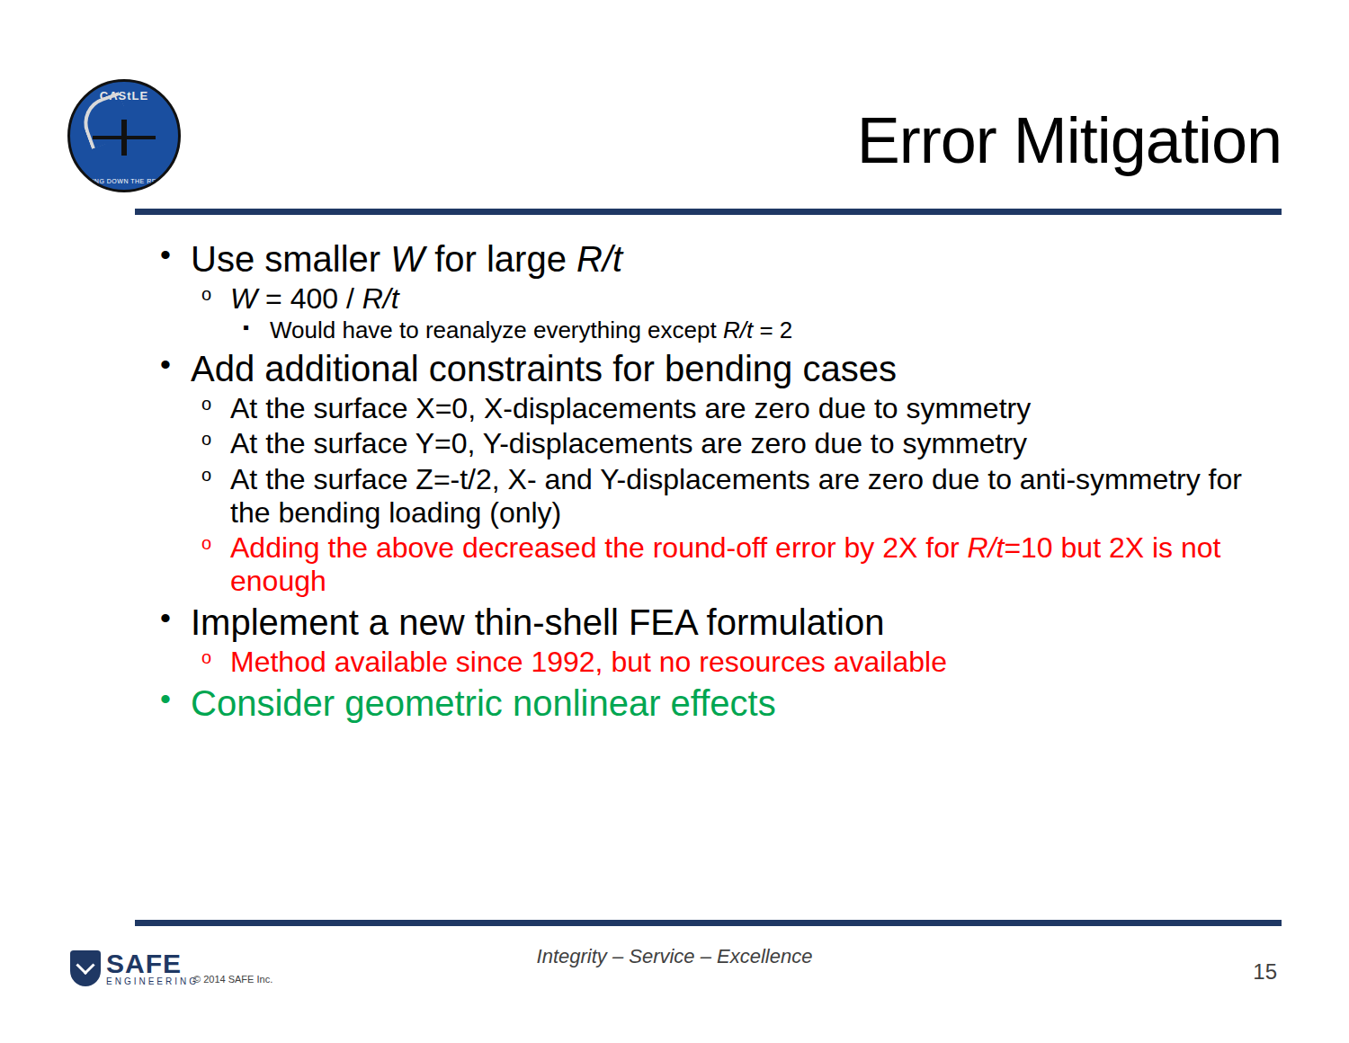CAStLE
CHASING DOWN THE REAPER
Error Mitigation
Use smaller W for large R/t
W = 400 / R/t
Would have to reanalyze everything except R/t = 2
Add additional constraints for bending cases
At the surface X=0, X-displacements are zero due to symmetry
At the surface Y=0, Y-displacements are zero due to symmetry
At the surface Z=-t/2, X- and Y-displacements are zero due to anti-symmetry for the bending loading (only)
Adding the above decreased the round-off error by 2X for R/t=10 but 2X is not enough
Implement a new thin-shell FEA formulation
Method available since 1992, but no resources available
Consider geometric nonlinear effects
Integrity – Service – Excellence
15
SAFE
ENGINEERING
© 2014 SAFE Inc.